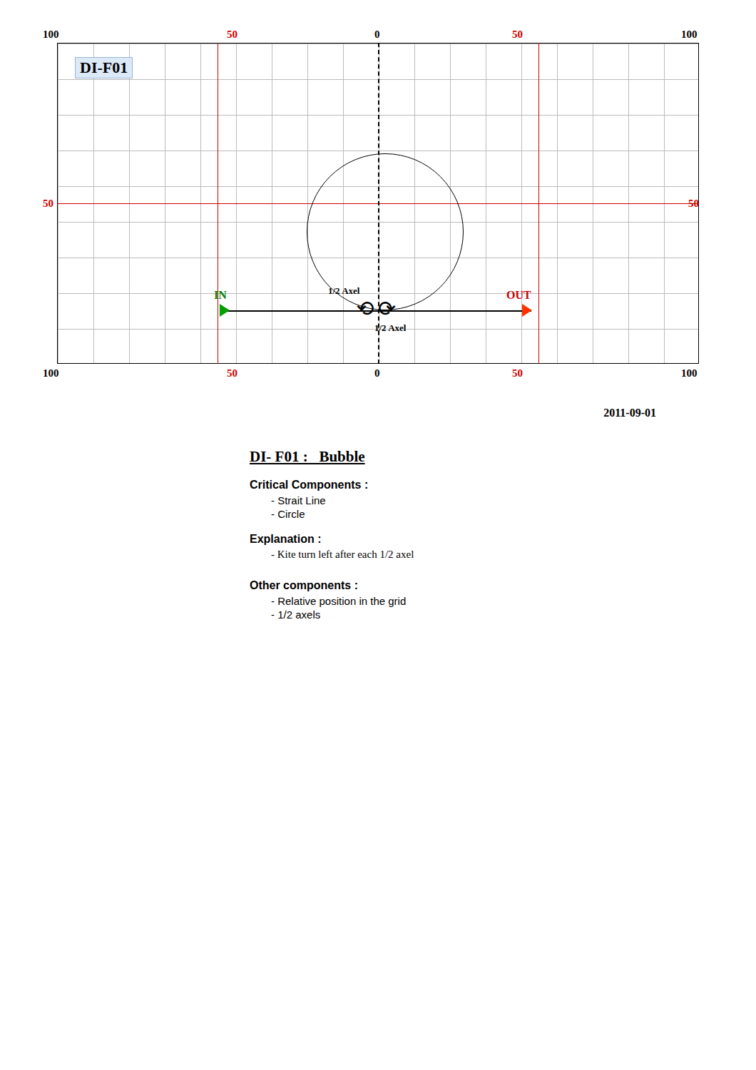100 50 0 50 100 50 50 100 50 0 50 100
DI-F01
IN
OUT
⟳
⟳
1/2 Axel
1/2 Axel
2011-09-01
DI- F01 : Bubble
Critical Components :
Strait Line
Circle
Explanation :
Kite turn left after each 1/2 axel
Other components :
Relative position in the grid
1/2 axels